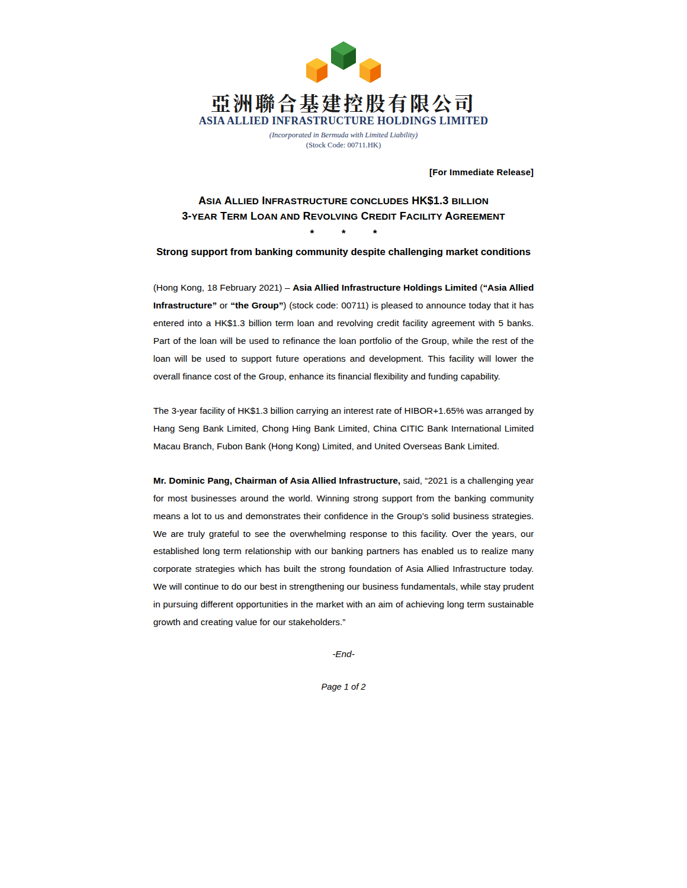亞洲聯合基建控股有限公司
ASIA ALLIED INFRASTRUCTURE HOLDINGS LIMITED
(Incorporated in Bermuda with Limited Liability)
(Stock Code: 00711.HK)
[For Immediate Release]
ASIA ALLIED INFRASTRUCTURE CONCLUDES HK$1.3 BILLION
3-YEAR TERM LOAN AND REVOLVING CREDIT FACILITY AGREEMENT
* * *
Strong support from banking community despite challenging market conditions
(Hong Kong, 18 February 2021) – Asia Allied Infrastructure Holdings Limited (“Asia Allied Infrastructure” or “the Group”) (stock code: 00711) is pleased to announce today that it has entered into a HK$1.3 billion term loan and revolving credit facility agreement with 5 banks. Part of the loan will be used to refinance the loan portfolio of the Group, while the rest of the loan will be used to support future operations and development. This facility will lower the overall finance cost of the Group, enhance its financial flexibility and funding capability.
The 3-year facility of HK$1.3 billion carrying an interest rate of HIBOR+1.65% was arranged by Hang Seng Bank Limited, Chong Hing Bank Limited, China CITIC Bank International Limited Macau Branch, Fubon Bank (Hong Kong) Limited, and United Overseas Bank Limited.
Mr. Dominic Pang, Chairman of Asia Allied Infrastructure, said, “2021 is a challenging year for most businesses around the world. Winning strong support from the banking community means a lot to us and demonstrates their confidence in the Group’s solid business strategies. We are truly grateful to see the overwhelming response to this facility. Over the years, our established long term relationship with our banking partners has enabled us to realize many corporate strategies which has built the strong foundation of Asia Allied Infrastructure today. We will continue to do our best in strengthening our business fundamentals, while stay prudent in pursuing different opportunities in the market with an aim of achieving long term sustainable growth and creating value for our stakeholders.”
-End-
Page 1 of 2